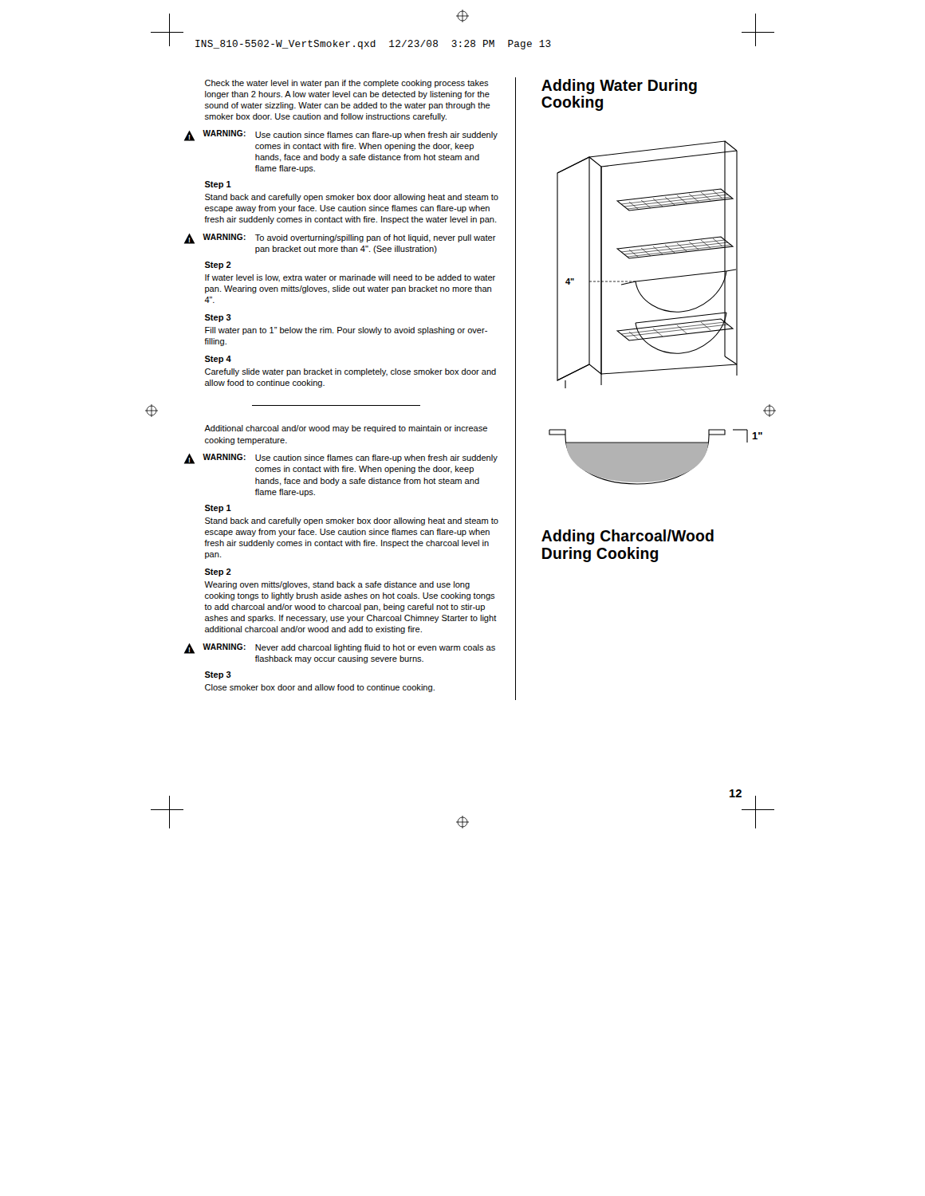INS_810-5502-W_VertSmoker.qxd 12/23/08 3:28 PM Page 13
Check the water level in water pan if the complete cooking process takes longer than 2 hours. A low water level can be detected by listening for the sound of water sizzling. Water can be added to the water pan through the smoker box door. Use caution and follow instructions carefully.
!
WARNING:
Use caution since flames can flare-up when fresh air suddenly comes in contact with fire. When opening the door, keep hands, face and body a safe distance from hot steam and flame flare-ups.
Step 1
Stand back and carefully open smoker box door allowing heat and steam to escape away from your face. Use caution since flames can flare-up when fresh air suddenly comes in contact with fire. Inspect the water level in pan.
!
WARNING:
To avoid overturning/spilling pan of hot liquid, never pull water pan bracket out more than 4". (See illustration)
Step 2
If water level is low, extra water or marinade will need to be added to water pan. Wearing oven mitts/gloves, slide out water pan bracket no more than 4”.
Step 3
Fill water pan to 1” below the rim. Pour slowly to avoid splashing or over-filling.
Step 4
Carefully slide water pan bracket in completely, close smoker box door and allow food to continue cooking.
Additional charcoal and/or wood may be required to maintain or increase cooking temperature.
!
WARNING:
Use caution since flames can flare-up when fresh air suddenly comes in contact with fire. When opening the door, keep hands, face and body a safe distance from hot steam and flame flare-ups.
Step 1
Stand back and carefully open smoker box door allowing heat and steam to escape away from your face. Use caution since flames can flare-up when fresh air suddenly comes in contact with fire. Inspect the charcoal level in pan.
Step 2
Wearing oven mitts/gloves, stand back a safe distance and use long cooking tongs to lightly brush aside ashes on hot coals. Use cooking tongs to add charcoal and/or wood to charcoal pan, being careful not to stir-up ashes and sparks. If necessary, use your Charcoal Chimney Starter to light additional charcoal and/or wood and add to existing fire.
!
WARNING:
Never add charcoal lighting fluid to hot or even warm coals as flashback may occur causing severe burns.
Step 3
Close smoker box door and allow food to continue cooking.
Adding Water During
Cooking
4"
1"
Adding Charcoal/Wood
During Cooking
12